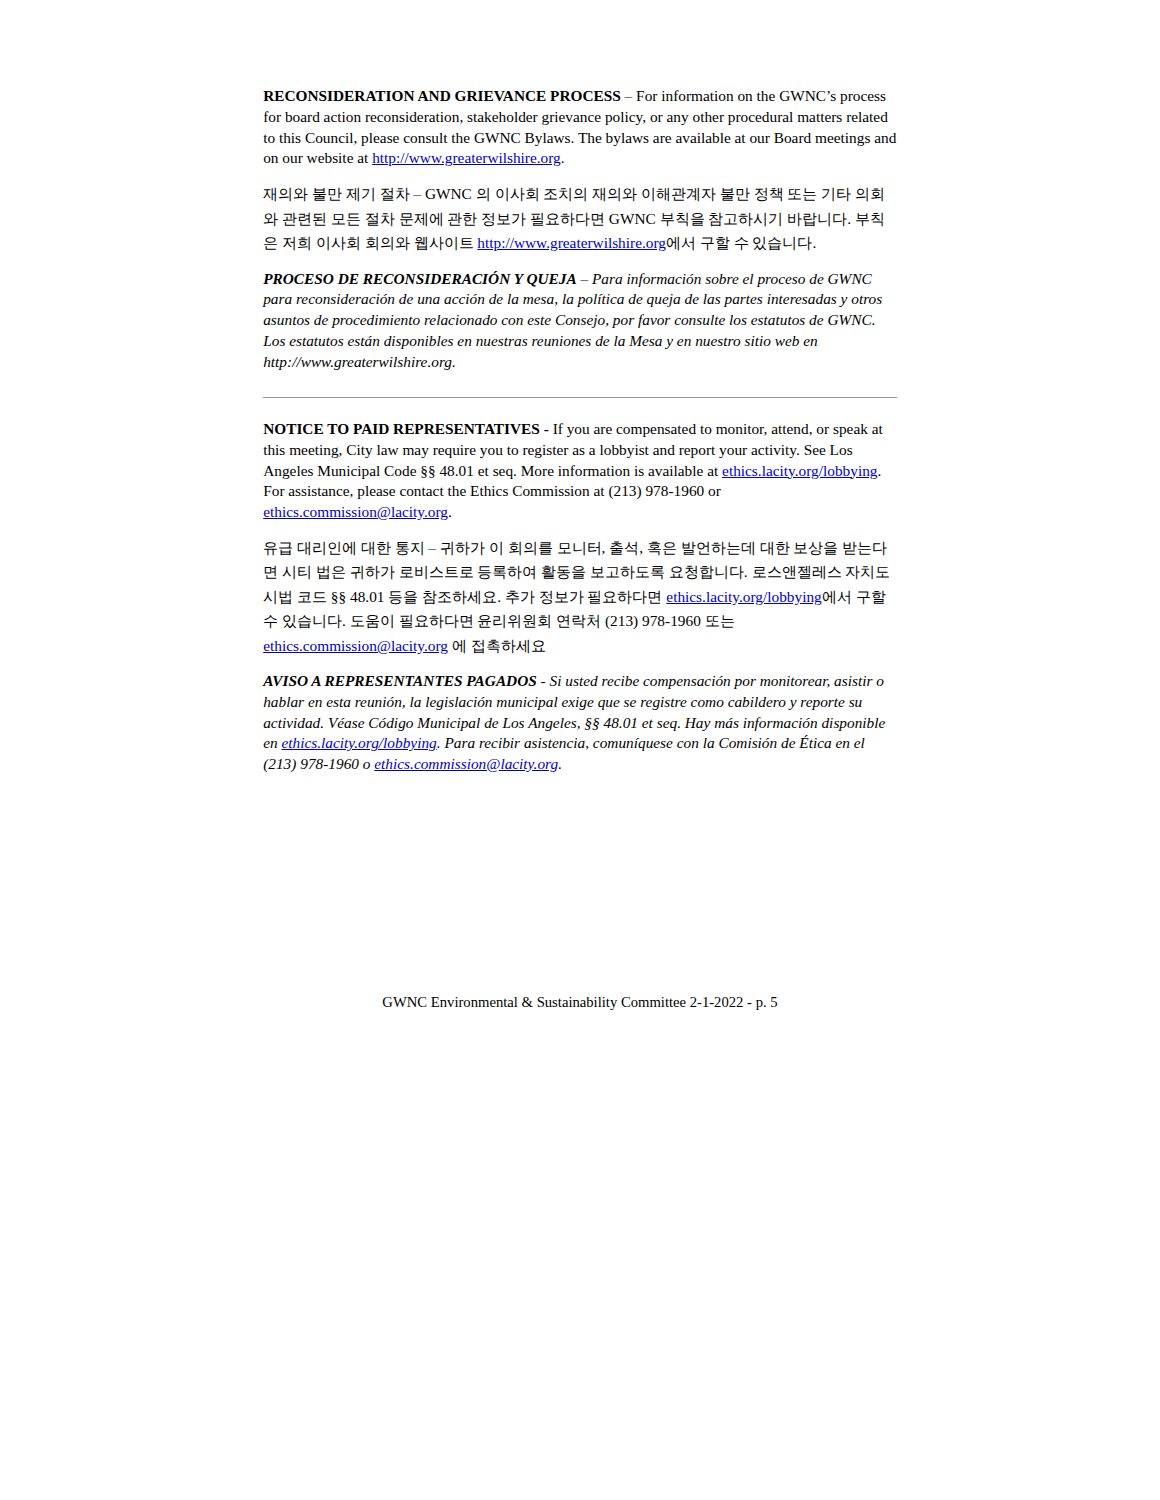RECONSIDERATION AND GRIEVANCE PROCESS – For information on the GWNC’s process for board action reconsideration, stakeholder grievance policy, or any other procedural matters related to this Council, please consult the GWNC Bylaws. The bylaws are available at our Board meetings and on our website at http://www.greaterwilshire.org.
재의와 불만 제기 절차 – GWNC 의 이사회 조치의 재의와 이해관계자 불만 정책 또는 기타 의회와 관련된 모든 절차 문제에 관한 정보가 필요하다면 GWNC 부칙을 참고하시기 바랍니다. 부칙은 저희 이사회 회의와 웹사이트 http://www.greaterwilshire.org에서 구할 수 있습니다.
PROCESO DE RECONSIDERACIÓN Y QUEJA – Para información sobre el proceso de GWNC para reconsideración de una acción de la mesa, la política de queja de las partes interesadas y otros asuntos de procedimiento relacionado con este Consejo, por favor consulte los estatutos de GWNC. Los estatutos están disponibles en nuestras reuniones de la Mesa y en nuestro sitio web en http://www.greaterwilshire.org.
NOTICE TO PAID REPRESENTATIVES - If you are compensated to monitor, attend, or speak at this meeting, City law may require you to register as a lobbyist and report your activity. See Los Angeles Municipal Code §§ 48.01 et seq. More information is available at ethics.lacity.org/lobbying. For assistance, please contact the Ethics Commission at (213) 978-1960 or ethics.commission@lacity.org.
유급 대리인에 대한 통지 – 귀하가 이 회의를 모니터, 출석, 혹은 발언하는데 대한 보상을 받는다면 시티 법은 귀하가 로비스트로 등록하여 활동을 보고하도록 요청합니다. 로스앤젤레스 자치도시법 코드 §§ 48.01 등을 참조하세요. 추가 정보가 필요하다면 ethics.lacity.org/lobbying에서 구할 수 있습니다. 도움이 필요하다면 윤리위원회 연락처 (213) 978-1960 또는 ethics.commission@lacity.org 에 접촉하세요
AVISO A REPRESENTANTES PAGADOS - Si usted recibe compensación por monitorear, asistir o hablar en esta reunión, la legislación municipal exige que se registre como cabildero y reporte su actividad. Véase Código Municipal de Los Angeles, §§ 48.01 et seq. Hay más información disponible en ethics.lacity.org/lobbying. Para recibir asistencia, comuníquese con la Comisión de Ética en el (213) 978-1960 o ethics.commission@lacity.org.
GWNC Environmental & Sustainability Committee 2-1-2022 - p. 5